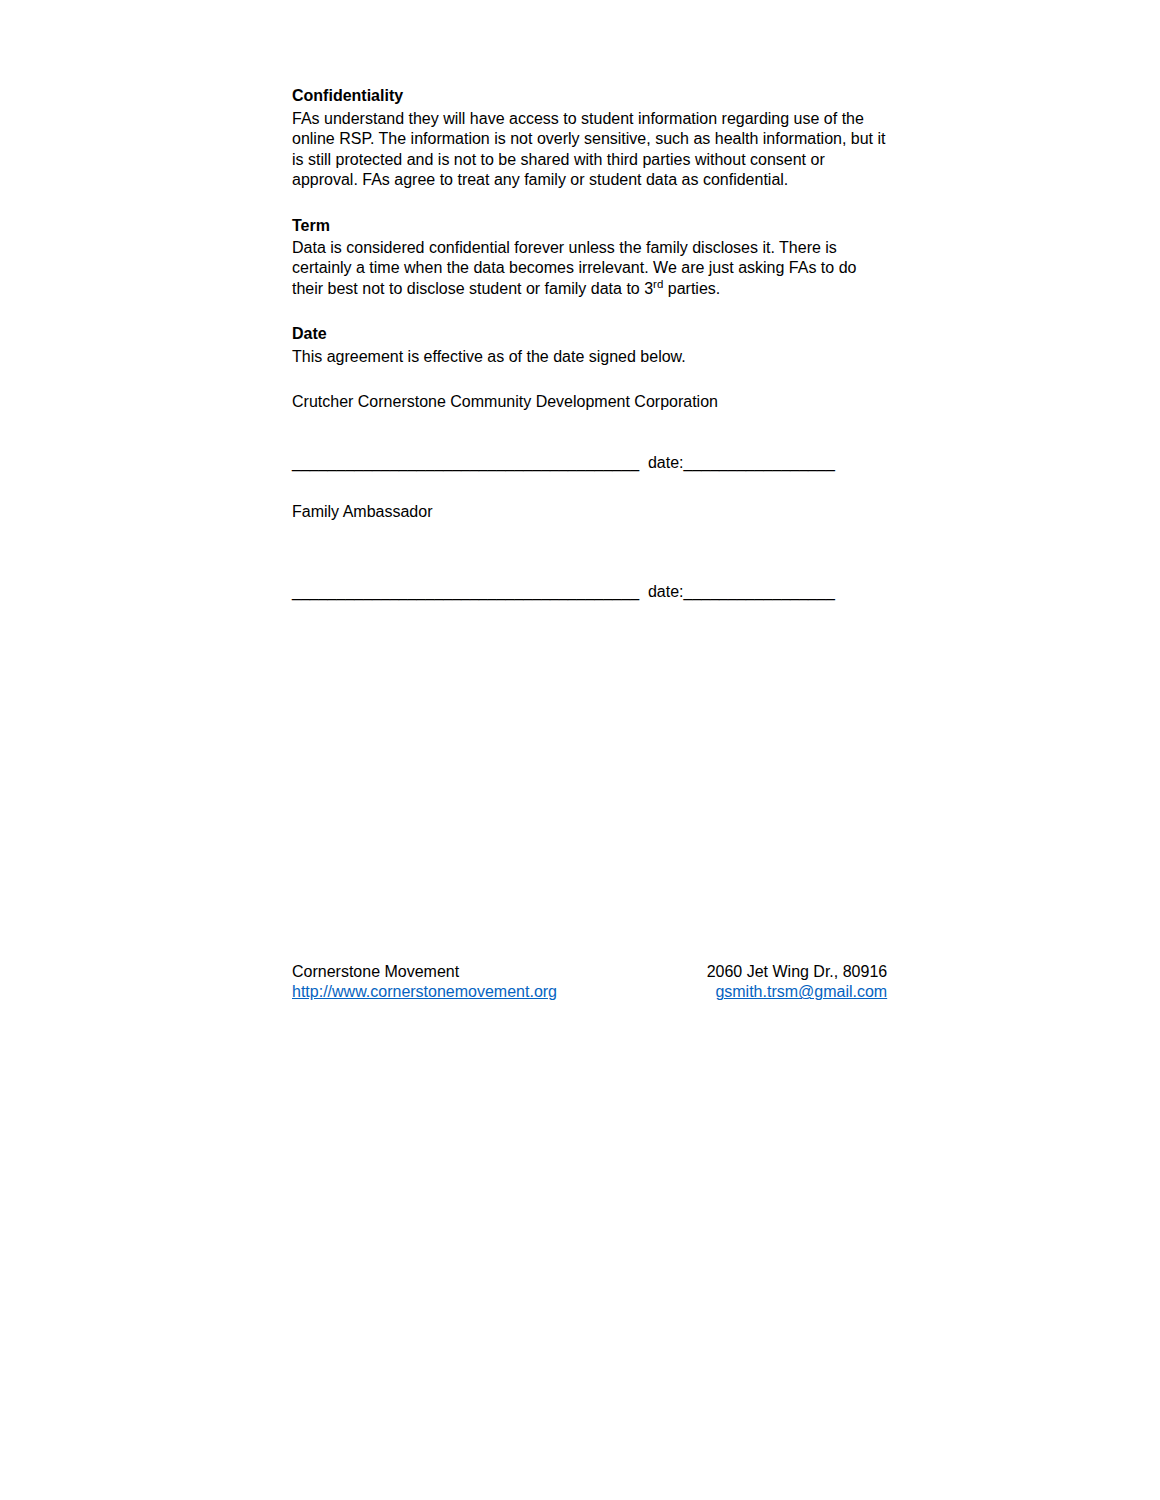Confidentiality
FAs understand they will have access to student information regarding use of the online RSP. The information is not overly sensitive, such as health information, but it is still protected and is not to be shared with third parties without consent or approval. FAs agree to treat any family or student data as confidential.
Term
Data is considered confidential forever unless the family discloses it. There is certainly a time when the data becomes irrelevant. We are just asking FAs to do their best not to disclose student or family data to 3rd parties.
Date
This agreement is effective as of the date signed below.
Crutcher Cornerstone Community Development Corporation
_______________________________________ date:_________________
Family Ambassador
_______________________________________ date:_________________
Cornerstone Movement 2060 Jet Wing Dr., 80916
http://www.cornerstonemovement.org gsmith.trsm@gmail.com